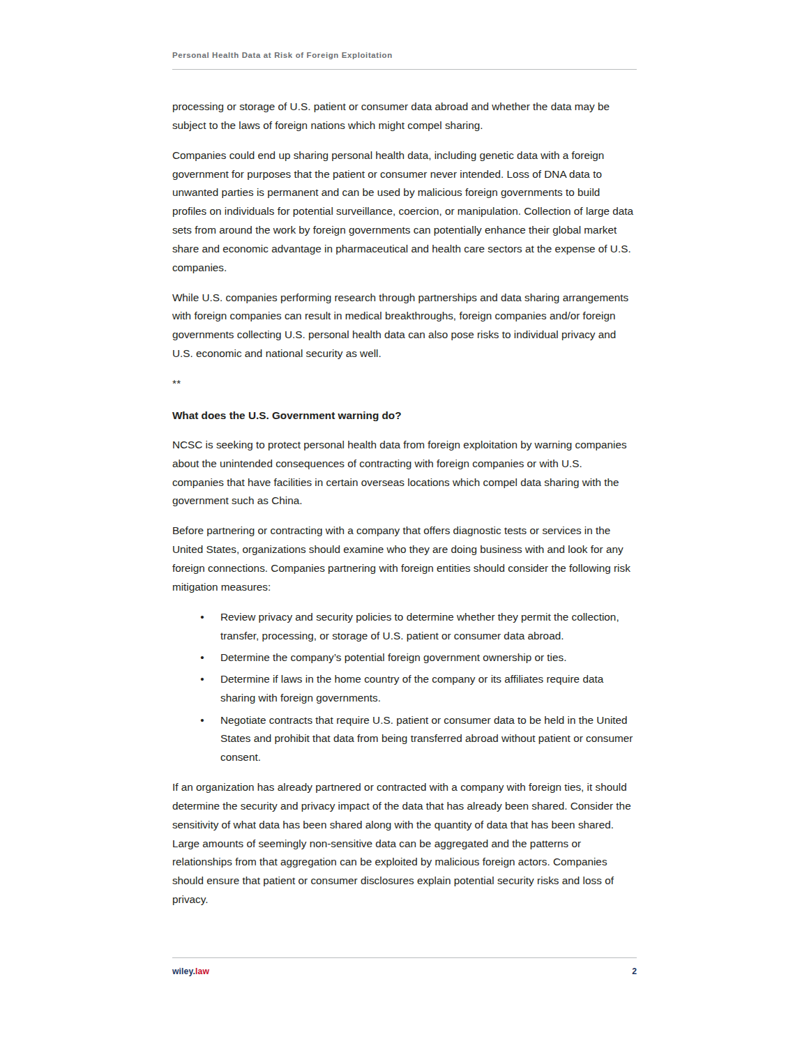Personal Health Data at Risk of Foreign Exploitation
processing or storage of U.S. patient or consumer data abroad and whether the data may be subject to the laws of foreign nations which might compel sharing.
Companies could end up sharing personal health data, including genetic data with a foreign government for purposes that the patient or consumer never intended. Loss of DNA data to unwanted parties is permanent and can be used by malicious foreign governments to build profiles on individuals for potential surveillance, coercion, or manipulation. Collection of large data sets from around the work by foreign governments can potentially enhance their global market share and economic advantage in pharmaceutical and health care sectors at the expense of U.S. companies.
While U.S. companies performing research through partnerships and data sharing arrangements with foreign companies can result in medical breakthroughs, foreign companies and/or foreign governments collecting U.S. personal health data can also pose risks to individual privacy and U.S. economic and national security as well.
**
What does the U.S. Government warning do?
NCSC is seeking to protect personal health data from foreign exploitation by warning companies about the unintended consequences of contracting with foreign companies or with U.S. companies that have facilities in certain overseas locations which compel data sharing with the government such as China.
Before partnering or contracting with a company that offers diagnostic tests or services in the United States, organizations should examine who they are doing business with and look for any foreign connections. Companies partnering with foreign entities should consider the following risk mitigation measures:
Review privacy and security policies to determine whether they permit the collection, transfer, processing, or storage of U.S. patient or consumer data abroad.
Determine the company’s potential foreign government ownership or ties.
Determine if laws in the home country of the company or its affiliates require data sharing with foreign governments.
Negotiate contracts that require U.S. patient or consumer data to be held in the United States and prohibit that data from being transferred abroad without patient or consumer consent.
If an organization has already partnered or contracted with a company with foreign ties, it should determine the security and privacy impact of the data that has already been shared. Consider the sensitivity of what data has been shared along with the quantity of data that has been shared. Large amounts of seemingly non-sensitive data can be aggregated and the patterns or relationships from that aggregation can be exploited by malicious foreign actors. Companies should ensure that patient or consumer disclosures explain potential security risks and loss of privacy.
wiley.law 2